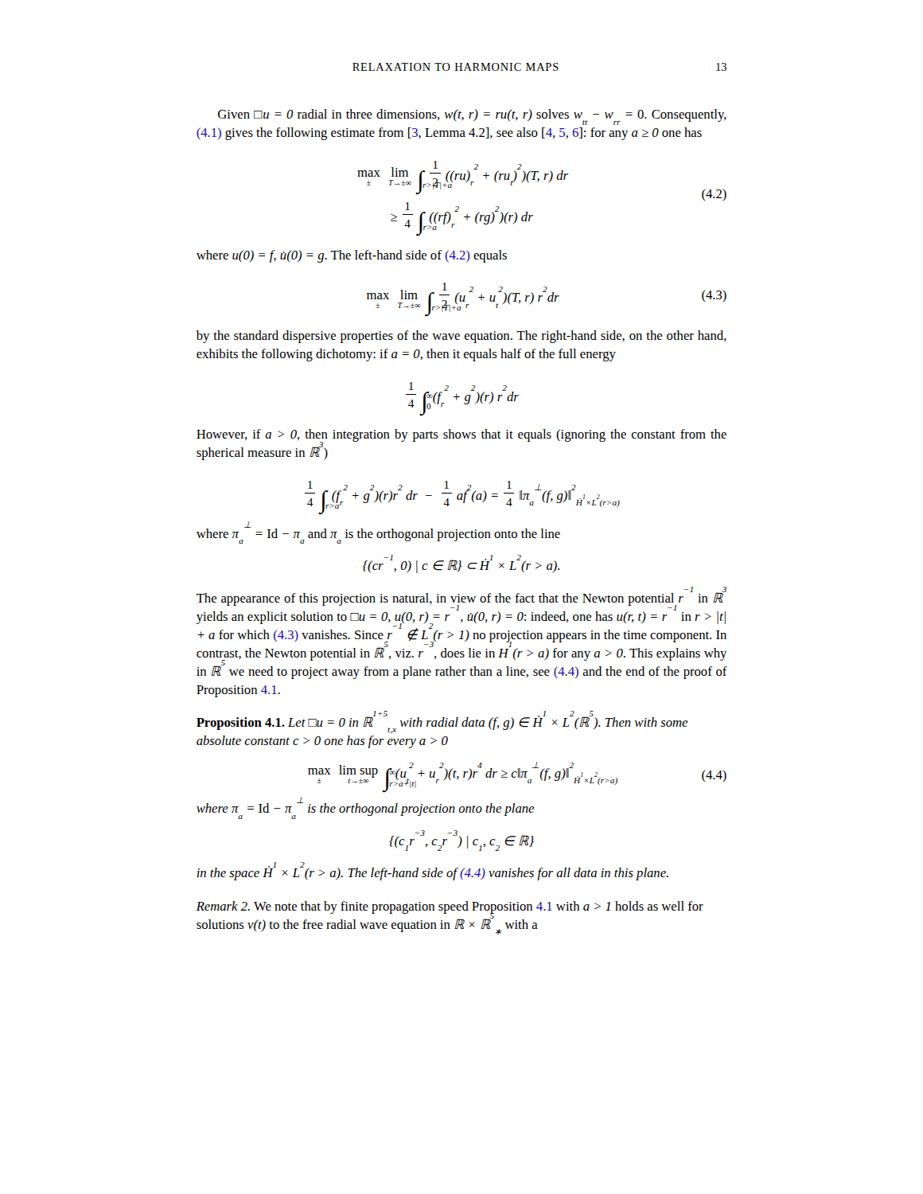RELAXATION TO HARMONIC MAPS 13
Given □u = 0 radial in three dimensions, w(t, r) = ru(t, r) solves wtt − wrr = 0. Consequently, (4.1) gives the following estimate from [3, Lemma 4.2], see also [4, 5, 6]: for any a ≥ 0 one has
max± lim T→±∞ ∫r>|T|+a 12 ((ru)r2 + (rut)2)(T, r) dr
≥ 14 ∫r>a ((rf)r2 + (rg)2)(r) dr
(4.2)
where u(0) = f, u̇(0) = g. The left-hand side of (4.2) equals
max± lim T→±∞ ∫r>|T|+a 12 (ur2 + ut2)(T, r) r2dr
(4.3)
by the standard dispersive properties of the wave equation. The right-hand side, on the other hand, exhibits the following dichotomy: if a = 0, then it equals half of the full energy
14 ∫0∞ (fr2 + g2)(r) r2dr
However, if a > 0, then integration by parts shows that it equals (ignoring the constant from the spherical measure in ℝ3)
14 ∫r>a (fr2 + g2)(r)r2 dr − 14 af2(a) = 14 ‖πa⊥(f, g)‖2Ḣ1×L2(r>a)
where πa⊥ = Id − πa and πa is the orthogonal projection onto the line
{(cr−1, 0) | c ∈ ℝ} ⊂ Ḣ1 × L2(r > a).
The appearance of this projection is natural, in view of the fact that the Newton potential r−1 in ℝ3 yields an explicit solution to □u = 0, u(0, r) = r−1, u̇(0, r) = 0: indeed, one has u(r, t) = r−1 in r > |t| + a for which (4.3) vanishes. Since r−1 ∉ L2(r > 1) no projection appears in the time component. In contrast, the Newton potential in ℝ5, viz. r−3, does lie in H1(r > a) for any a > 0. This explains why in ℝ5 we need to project away from a plane rather than a line, see (4.4) and the end of the proof of Proposition 4.1.
Proposition 4.1. Let □u = 0 in ℝ1+5t,x with radial data (f, g) ∈ Ḣ1 × L2(ℝ5). Then with some absolute constant c > 0 one has for every a > 0
max± lim sup t→±∞ ∫r>a+|t|∞ (ut2 + ur2)(t, r)r4 dr ≥ c‖πa⊥(f, g)‖2Ḣ1×L2(r>a)
(4.4)
where πa = Id − πa⊥ is the orthogonal projection onto the plane
{(c1r−3, c2r−3) | c1, c2 ∈ ℝ}
in the space Ḣ1 × L2(r > a). The left-hand side of (4.4) vanishes for all data in this plane.
Remark 2. We note that by finite propagation speed Proposition 4.1 with a > 1 holds as well for solutions v(t) to the free radial wave equation in ℝ × ℝ5∗ with a